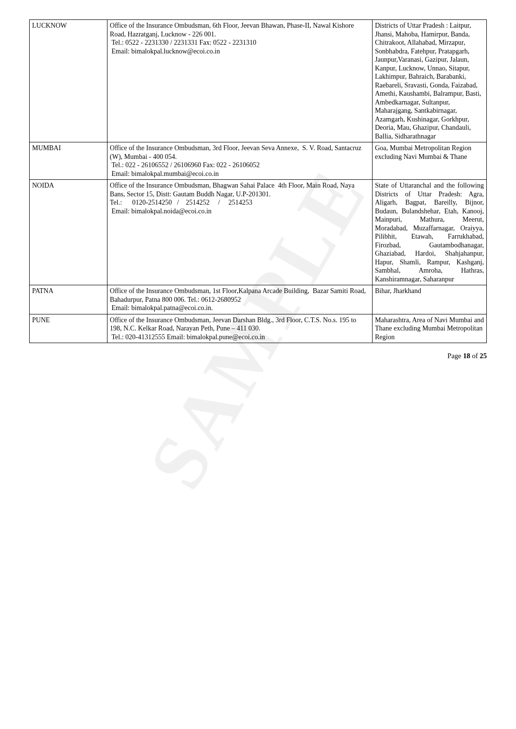SAMPLE
| LUCKNOW | Office of the Insurance Ombudsman, 6th Floor, Jeevan Bhawan, Phase-II, Nawal Kishore Road, Hazratganj, Lucknow - 226 001. Tel.: 0522 - 2231330 / 2231331 Fax: 0522 - 2231310 Email: bimalokpal.lucknow@ecoi.co.in | Districts of Uttar Pradesh : Laitpur, Jhansi, Mahoba, Hamirpur, Banda, Chitrakoot, Allahabad, Mirzapur, Sonbhabdra, Fatehpur, Pratapgarh, Jaunpur,Varanasi, Gazipur, Jalaun, Kanpur, Lucknow, Unnao, Sitapur, Lakhimpur, Bahraich, Barabanki, Raebareli, Sravasti, Gonda, Faizabad, Amethi, Kaushambi, Balrampur, Basti, Ambedkarnagar, Sultanpur, Maharajgang, Santkabirnagar, Azamgarh, Kushinagar, Gorkhpur, Deoria, Mau, Ghazipur, Chandauli, Ballia, Sidharathnagar |
| MUMBAI | Office of the Insurance Ombudsman, 3rd Floor, Jeevan Seva Annexe, S. V. Road, Santacruz (W), Mumbai - 400 054. Tel.: 022 - 26106552 / 26106960 Fax: 022 - 26106052 Email: bimalokpal.mumbai@ecoi.co.in | Goa, Mumbai Metropolitan Region excluding Navi Mumbai & Thane |
| NOIDA | Office of the Insurance Ombudsman, Bhagwan Sahai Palace 4th Floor, Main Road, Naya Bans, Sector 15, Distt: Gautam Buddh Nagar, U.P-201301. Tel.: 0120-2514250 / 2514252 / 2514253 Email: bimalokpal.noida@ecoi.co.in | State of Uttaranchal and the following Districts of Uttar Pradesh: Agra, Aligarh, Bagpat, Bareilly, Bijnor, Budaun, Bulandshehar, Etah, Kanooj, Mainpuri, Mathura, Meerut, Moradabad, Muzaffarnagar, Oraiyya, Pilibhit, Etawah, Farrukhabad, Firozbad, Gautambodhanagar, Ghaziabad, Hardoi, Shahjahanpur, Hapur, Shamli, Rampur, Kashganj, Sambhal, Amroha, Hathras, Kanshiramnagar, Saharanpur |
| PATNA | Office of the Insurance Ombudsman, 1st Floor,Kalpana Arcade Building, Bazar Samiti Road, Bahadurpur, Patna 800 006. Tel.: 0612-2680952 Email: bimalokpal.patna@ecoi.co.in. | Bihar, Jharkhand |
| PUNE | Office of the Insurance Ombudsman, Jeevan Darshan Bldg., 3rd Floor, C.T.S. No.s. 195 to 198, N.C. Kelkar Road, Narayan Peth, Pune – 411 030. Tel.: 020-41312555 Email: bimalokpal.pune@ecoi.co.in | Maharashtra, Area of Navi Mumbai and Thane excluding Mumbai Metropolitan Region |
Page 18 of 25